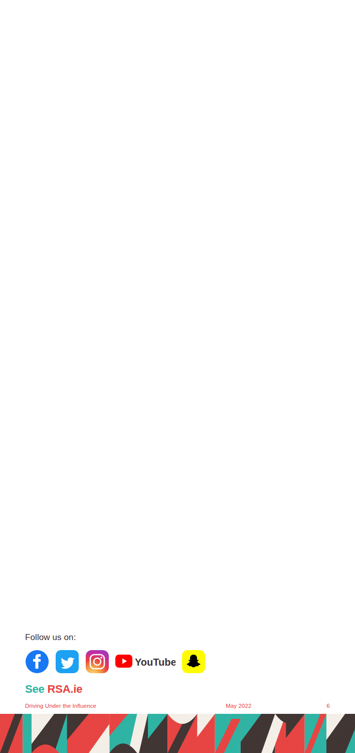Follow us on:
YouTube
See RSA.ie
Driving Under the Influence May 2022 6